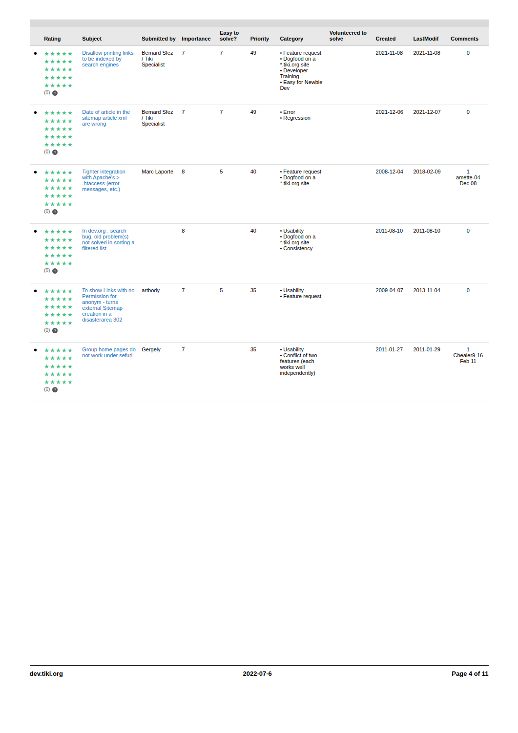| | Rating | Subject | Submitted by | Importance | Easy to solve? | Priority | Category | Volunteered to solve | Created | LastModif | Comments |
| --- | --- | --- | --- | --- | --- | --- | --- | --- | --- | --- | --- |
| ● | ★★★★★ ★★★★★ ★★★★★ ★★★★★ ★★★★★ (0) ? | Disallow printing links to be indexed by search engines | Bernard Sfez / Tiki Specialist | 7 | 7 | 49 | Feature request Dogfood on a *.tiki.org site Developer Training Easy for Newbie Dev | | 2021-11-08 | 2021-11-08 | 0 |
| ● | ★★★★★ ★★★★★ ★★★★★ ★★★★★ ★★★★★ (0) ? | Date of article in the sitemap article xml are wrong | Bernard Sfez / Tiki Specialist | 7 | 7 | 49 | Error Regression | | 2021-12-06 | 2021-12-07 | 0 |
| ● | ★★★★★ ★★★★★ ★★★★★ ★★★★★ ★★★★★ (0) ? | Tighter integration with Apache's > .htaccess (error messages, etc.) | Marc Laporte | 8 | 5 | 40 | Feature request Dogfood on a *.tiki.org site | | 2008-12-04 | 2018-02-09 | 1 amette-04 Dec 08 |
| ● | ★★★★★ ★★★★★ ★★★★★ ★★★★★ ★★★★★ (0) ? | In dev.org : search bug, old problem(s) not solved in sorting a filtered list. | | 8 | | 40 | Usability Dogfood on a *.tiki.org site Consistency | | 2011-08-10 | 2011-08-10 | 0 |
| ● | ★★★★★ ★★★★★ ★★★★★ ★★★★★ ★★★★★ (0) ? | To show Links with no Permission for anonym - turns external Sitemap creation in a disasterarea 302 | artbody | 7 | 5 | 35 | Usability Feature request | | 2009-04-07 | 2013-11-04 | 0 |
| ● | ★★★★★ ★★★★★ ★★★★★ ★★★★★ ★★★★★ (0) ? | Group home pages do not work under sefurl | Gergely | 7 | | 35 | Usability Conflict of two features (each works well independently) | | 2011-01-27 | 2011-01-29 | 1 Chealer9-16 Feb 11 |
dev.tiki.org
2022-07-6
Page 4 of 11